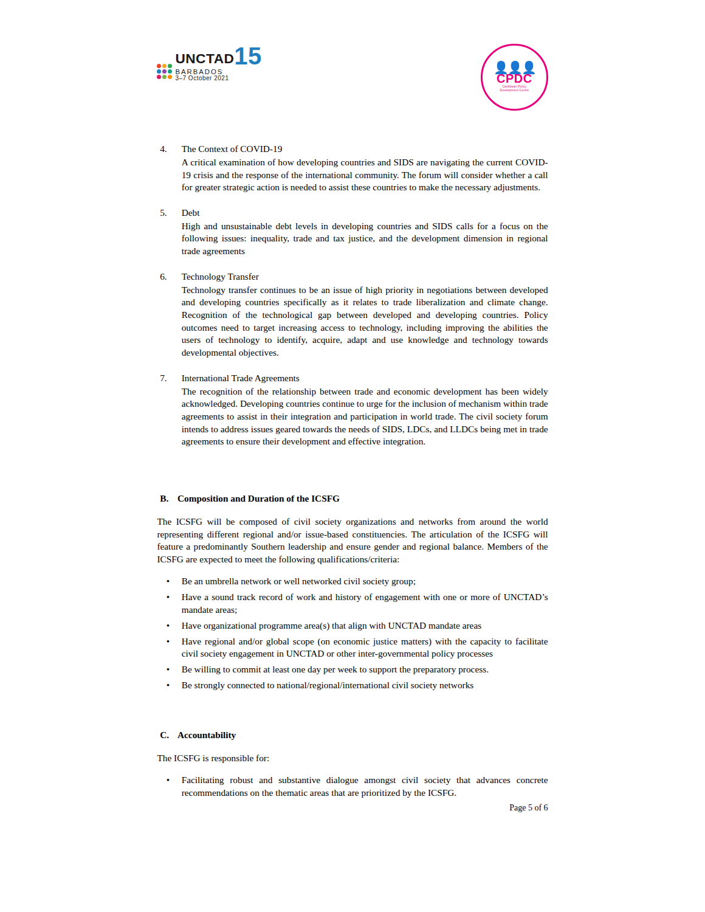UNCTAD15 BARBADOS 3–7 October 2021
👤👤👤
CPDC
Caribbean Policy
Development Centre
The Context of COVID-19 A critical examination of how developing countries and SIDS are navigating the current COVID-19 crisis and the response of the international community. The forum will consider whether a call for greater strategic action is needed to assist these countries to make the necessary adjustments.
Debt High and unsustainable debt levels in developing countries and SIDS calls for a focus on the following issues: inequality, trade and tax justice, and the development dimension in regional trade agreements
Technology Transfer Technology transfer continues to be an issue of high priority in negotiations between developed and developing countries specifically as it relates to trade liberalization and climate change. Recognition of the technological gap between developed and developing countries. Policy outcomes need to target increasing access to technology, including improving the abilities the users of technology to identify, acquire, adapt and use knowledge and technology towards developmental objectives.
International Trade Agreements The recognition of the relationship between trade and economic development has been widely acknowledged. Developing countries continue to urge for the inclusion of mechanism within trade agreements to assist in their integration and participation in world trade. The civil society forum intends to address issues geared towards the needs of SIDS, LDCs, and LLDCs being met in trade agreements to ensure their development and effective integration.
B. Composition and Duration of the ICSFG
The ICSFG will be composed of civil society organizations and networks from around the world representing different regional and/or issue-based constituencies. The articulation of the ICSFG will feature a predominantly Southern leadership and ensure gender and regional balance. Members of the ICSFG are expected to meet the following qualifications/criteria:
Be an umbrella network or well networked civil society group;
Have a sound track record of work and history of engagement with one or more of UNCTAD’s mandate areas;
Have organizational programme area(s) that align with UNCTAD mandate areas
Have regional and/or global scope (on economic justice matters) with the capacity to facilitate civil society engagement in UNCTAD or other inter-governmental policy processes
Be willing to commit at least one day per week to support the preparatory process.
Be strongly connected to national/regional/international civil society networks
C. Accountability
The ICSFG is responsible for:
Facilitating robust and substantive dialogue amongst civil society that advances concrete recommendations on the thematic areas that are prioritized by the ICSFG.
Page 5 of 6